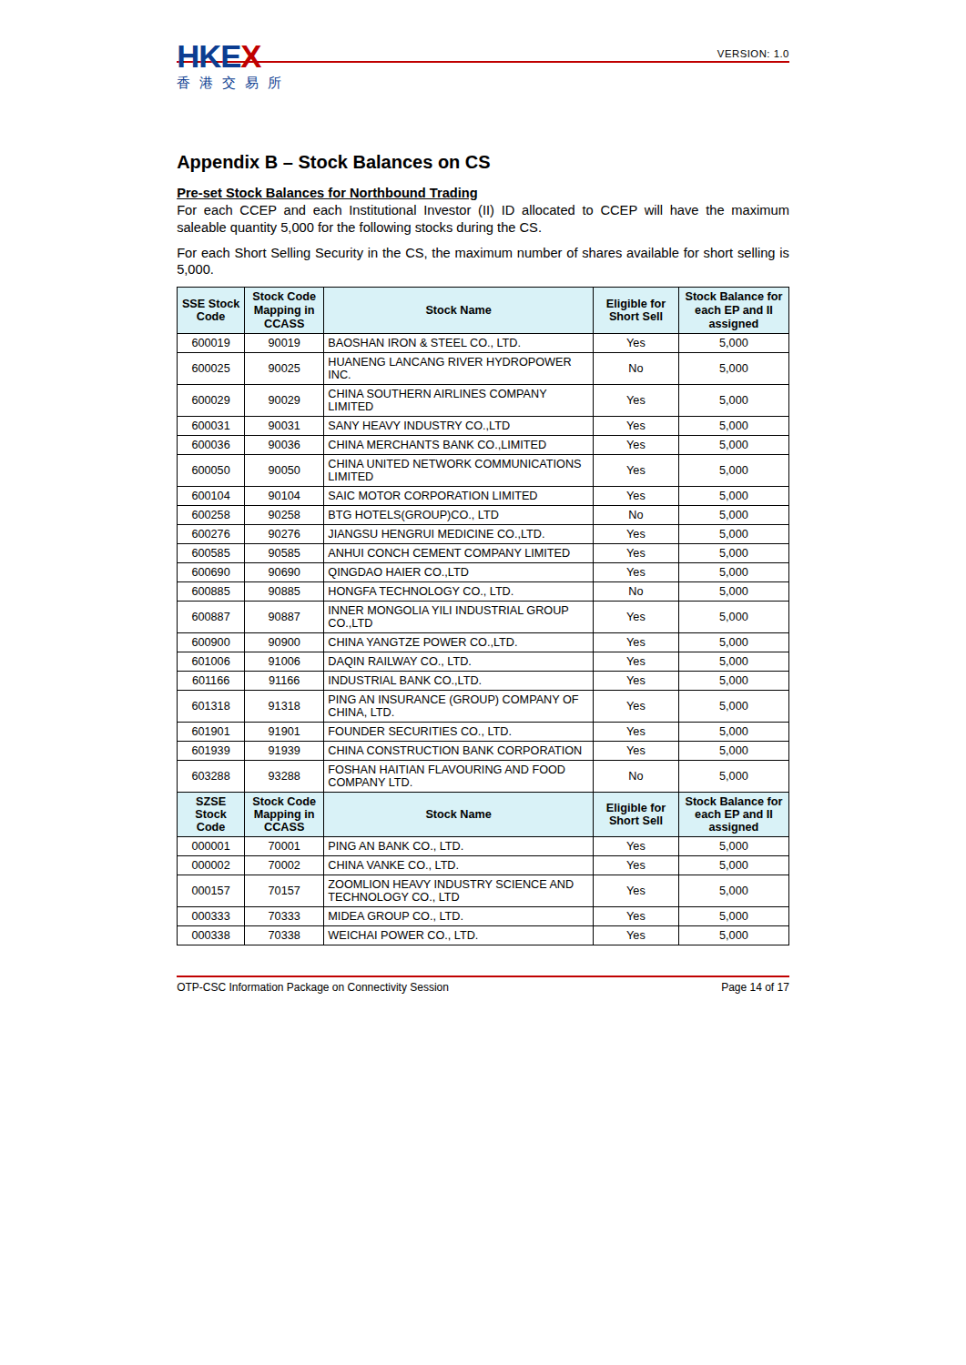HKEX
香 港 交 易 所
VERSION: 1.0
Appendix B – Stock Balances on CS
Pre-set Stock Balances for Northbound Trading
For each CCEP and each Institutional Investor (II) ID allocated to CCEP will have the maximum saleable quantity 5,000 for the following stocks during the CS.
For each Short Selling Security in the CS, the maximum number of shares available for short selling is 5,000.
| SSE Stock Code | Stock Code Mapping in CCASS | Stock Name | Eligible for Short Sell | Stock Balance for each EP and II assigned |
| --- | --- | --- | --- | --- |
| 600019 | 90019 | BAOSHAN IRON & STEEL CO., LTD. | Yes | 5,000 |
| 600025 | 90025 | HUANENG LANCANG RIVER HYDROPOWER INC. | No | 5,000 |
| 600029 | 90029 | CHINA SOUTHERN AIRLINES COMPANY LIMITED | Yes | 5,000 |
| 600031 | 90031 | SANY HEAVY INDUSTRY CO.,LTD | Yes | 5,000 |
| 600036 | 90036 | CHINA MERCHANTS BANK CO.,LIMITED | Yes | 5,000 |
| 600050 | 90050 | CHINA UNITED NETWORK COMMUNICATIONS LIMITED | Yes | 5,000 |
| 600104 | 90104 | SAIC MOTOR CORPORATION LIMITED | Yes | 5,000 |
| 600258 | 90258 | BTG HOTELS(GROUP)CO., LTD | No | 5,000 |
| 600276 | 90276 | JIANGSU HENGRUI MEDICINE CO.,LTD. | Yes | 5,000 |
| 600585 | 90585 | ANHUI CONCH CEMENT COMPANY LIMITED | Yes | 5,000 |
| 600690 | 90690 | QINGDAO HAIER CO.,LTD | Yes | 5,000 |
| 600885 | 90885 | HONGFA TECHNOLOGY CO., LTD. | No | 5,000 |
| 600887 | 90887 | INNER MONGOLIA YILI INDUSTRIAL GROUP CO.,LTD | Yes | 5,000 |
| 600900 | 90900 | CHINA YANGTZE POWER CO.,LTD. | Yes | 5,000 |
| 601006 | 91006 | DAQIN RAILWAY CO., LTD. | Yes | 5,000 |
| 601166 | 91166 | INDUSTRIAL BANK CO.,LTD. | Yes | 5,000 |
| 601318 | 91318 | PING AN INSURANCE (GROUP) COMPANY OF CHINA, LTD. | Yes | 5,000 |
| 601901 | 91901 | FOUNDER SECURITIES CO., LTD. | Yes | 5,000 |
| 601939 | 91939 | CHINA CONSTRUCTION BANK CORPORATION | Yes | 5,000 |
| 603288 | 93288 | FOSHAN HAITIAN FLAVOURING AND FOOD COMPANY LTD. | No | 5,000 |
| SZSE Stock Code | Stock Code Mapping in CCASS | Stock Name | Eligible for Short Sell | Stock Balance for each EP and II assigned |
| 000001 | 70001 | PING AN BANK CO., LTD. | Yes | 5,000 |
| 000002 | 70002 | CHINA VANKE CO., LTD. | Yes | 5,000 |
| 000157 | 70157 | ZOOMLION HEAVY INDUSTRY SCIENCE AND TECHNOLOGY CO., LTD | Yes | 5,000 |
| 000333 | 70333 | MIDEA GROUP CO., LTD. | Yes | 5,000 |
| 000338 | 70338 | WEICHAI POWER CO., LTD. | Yes | 5,000 |
OTP-CSC Information Package on Connectivity Session
Page 14 of 17